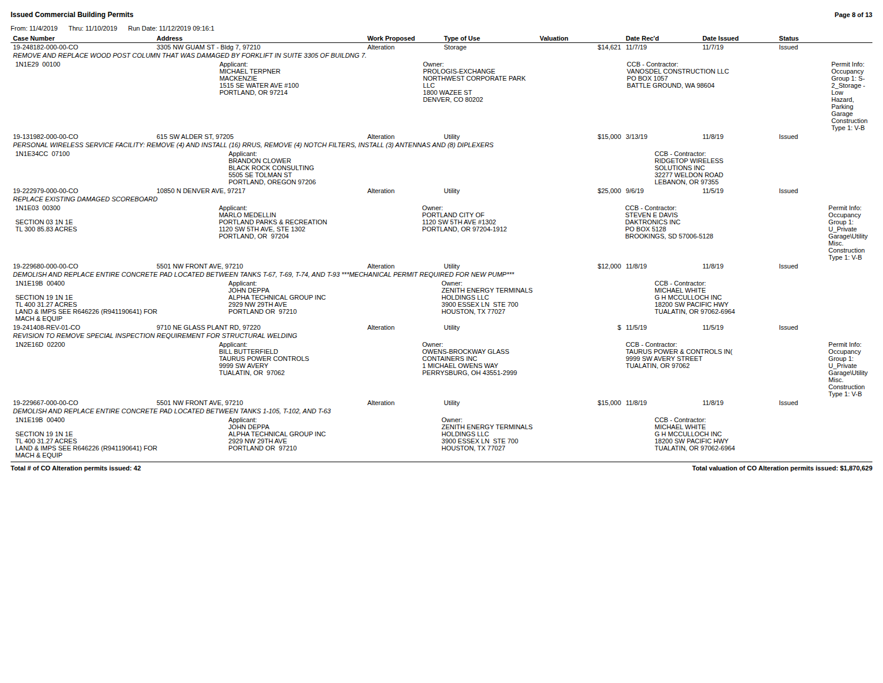Issued Commercial Building Permits
Page 8 of 13
From: 11/4/2019 Thru: 11/10/2019 Run Date: 11/12/2019 09:16:1
| Case Number | Address | Work Proposed | Type of Use | Valuation | Date Rec'd | Date Issued | Status |
| --- | --- | --- | --- | --- | --- | --- | --- |
| 19-248182-000-00-CO | 3305 NW GUAM ST - Bldg 7, 97210 | Alteration | Storage | $14,621 | 11/7/19 | 11/7/19 | Issued |
| REMOVE AND REPLACE WOOD POST COLUMN THAT WAS DAMAGED BY FORKLIFT IN SUITE 3305 OF BUILDNG 7. |
| / 1N1E29 00100 / Applicant: MICHAEL TERPNER MACKENZIE 1515 SE WATER AVE #100 PORTLAND, OR 97214 / Owner: PROLOGIS-EXCHANGE NORTHWEST CORPORATE PARK LLC 1800 WAZEE ST DENVER, CO 80202 / CCB - Contractor: VANOSDEL CONSTRUCTION LLC PO BOX 1057 BATTLE GROUND, WA 98604 / Permit Info: Occupancy Group 1: S-2_Storage - Low Hazard, Parking Garage Construction Type 1: V-B / |
| 19-131982-000-00-CO | 615 SW ALDER ST, 97205 | Alteration | Utility | $15,000 | 3/13/19 | 11/8/19 | Issued |
| PERSONAL WIRELESS SERVICE FACILITY: REMOVE (4) AND INSTALL (16) RRUS, REMOVE (4) NOTCH FILTERS, INSTALL (3) ANTENNAS AND (8) DIPLEXERS |
| / 1N1E34CC 07100 / Applicant: BRANDON CLOWER BLACK ROCK CONSULTING 5505 SE TOLMAN ST PORTLAND, OREGON 97206 / / CCB - Contractor: RIDGETOP WIRELESS SOLUTIONS INC 32277 WELDON ROAD LEBANON, OR 97355 / / |
| 19-222979-000-00-CO | 10850 N DENVER AVE, 97217 | Alteration | Utility | $25,000 | 9/6/19 | 11/5/19 | Issued |
| REPLACE EXISTING DAMAGED SCOREBOARD |
| / 1N1E03 00300 SECTION 03 1N 1E TL 300 85.83 ACRES / Applicant: MARLO MEDELLIN PORTLAND PARKS & RECREATION 1120 SW 5TH AVE, STE 1302 PORTLAND, OR 97204 / Owner: PORTLAND CITY OF 1120 SW 5TH AVE #1302 PORTLAND, OR 97204-1912 / CCB - Contractor: STEVEN E DAVIS DAKTRONICS INC PO BOX 5128 BROOKINGS, SD 57006-5128 / Permit Info: Occupancy Group 1: U_Private Garage\Utility Misc. Construction Type 1: V-B / |
| 19-229680-000-00-CO | 5501 NW FRONT AVE, 97210 | Alteration | Utility | $12,000 | 11/8/19 | 11/8/19 | Issued |
| DEMOLISH AND REPLACE ENTIRE CONCRETE PAD LOCATED BETWEEN TANKS T-67, T-69, T-74, AND T-93 ***MECHANICAL PERMIT REQUIRED FOR NEW PUMP*** |
| / 1N1E19B 00400 SECTION 19 1N 1E TL 400 31.27 ACRES LAND & IMPS SEE R646226 (R941190641) FOR MACH & EQUIP / Applicant: JOHN DEPPA ALPHA TECHNICAL GROUP INC 2929 NW 29TH AVE PORTLAND OR 97210 / Owner: ZENITH ENERGY TERMINALS HOLDINGS LLC 3900 ESSEX LN STE 700 HOUSTON, TX 77027 / CCB - Contractor: MICHAEL WHITE G H MCCULLOCH INC 18200 SW PACIFIC HWY TUALATIN, OR 97062-6964 / / |
| 19-241408-REV-01-CO | 9710 NE GLASS PLANT RD, 97220 | Alteration | Utility | $ | 11/5/19 | 11/5/19 | Issued |
| REVISION TO REMOVE SPECIAL INSPECTION REQUIREMENT FOR STRUCTURAL WELDING |
| / 1N2E16D 02200 / Applicant: BILL BUTTERFIELD TAURUS POWER CONTROLS 9999 SW AVERY TUALATIN, OR 97062 / Owner: OWENS-BROCKWAY GLASS CONTAINERS INC 1 MICHAEL OWENS WAY PERRYSBURG, OH 43551-2999 / CCB - Contractor: TAURUS POWER & CONTROLS IN( 9999 SW AVERY STREET TUALATIN, OR 97062 / Permit Info: Occupancy Group 1: U_Private Garage\Utility Misc. Construction Type 1: V-B / |
| 19-229667-000-00-CO | 5501 NW FRONT AVE, 97210 | Alteration | Utility | $15,000 | 11/8/19 | 11/8/19 | Issued |
| DEMOLISH AND REPLACE ENTIRE CONCRETE PAD LOCATED BETWEEN TANKS 1-105, T-102, AND T-63 |
| / 1N1E19B 00400 SECTION 19 1N 1E TL 400 31.27 ACRES LAND & IMPS SEE R646226 (R941190641) FOR MACH & EQUIP / Applicant: JOHN DEPPA ALPHA TECHNICAL GROUP INC 2929 NW 29TH AVE PORTLAND OR 97210 / Owner: ZENITH ENERGY TERMINALS HOLDINGS LLC 3900 ESSEX LN STE 700 HOUSTON, TX 77027 / CCB - Contractor: MICHAEL WHITE G H MCCULLOCH INC 18200 SW PACIFIC HWY TUALATIN, OR 97062-6964 / / |
Total # of CO Alteration permits issued: 42
Total valuation of CO Alteration permits issued: $1,870,629